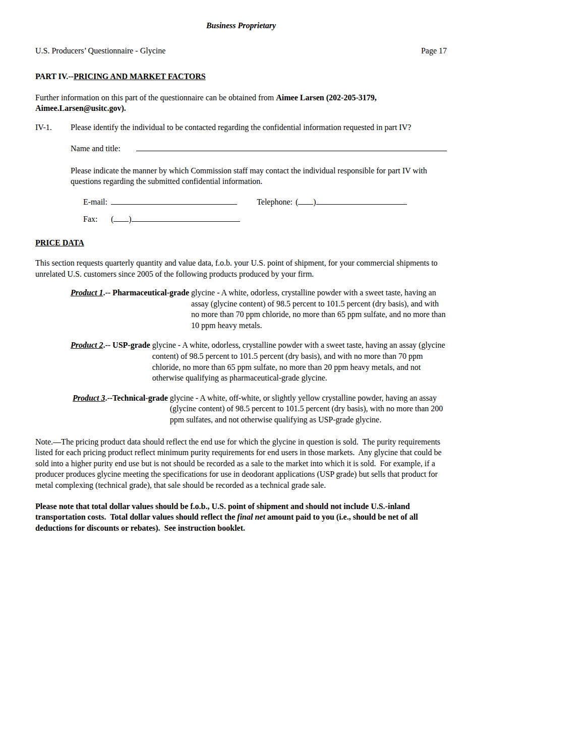Business Proprietary
U.S. Producers’ Questionnaire - Glycine
Page 17
PART IV.--PRICING AND MARKET FACTORS
Further information on this part of the questionnaire can be obtained from Aimee Larsen (202-205-3179, Aimee.Larsen@usitc.gov).
IV-1.
Please identify the individual to be contacted regarding the confidential information requested in part IV?
Name and title:
Please indicate the manner by which Commission staff may contact the individual responsible for part IV with questions regarding the submitted confidential information.
E-mail:
Telephone:
( )
Fax:
( )
PRICE DATA
This section requests quarterly quantity and value data, f.o.b. your U.S. point of shipment, for your commercial shipments to unrelated U.S. customers since 2005 of the following products produced by your firm.
Product 1.-- Pharmaceutical-grade
glycine - A white, odorless, crystalline powder with a sweet taste, having an assay (glycine content) of 98.5 percent to 101.5 percent (dry basis), and with no more than 70 ppm chloride, no more than 65 ppm sulfate, and no more than 10 ppm heavy metals.
Product 2.-- USP-grade
glycine - A white, odorless, crystalline powder with a sweet taste, having an assay (glycine content) of 98.5 percent to 101.5 percent (dry basis), and with no more than 70 ppm chloride, no more than 65 ppm sulfate, no more than 20 ppm heavy metals, and not otherwise qualifying as pharmaceutical-grade glycine.
Product 3.--Technical-grade
glycine - A white, off-white, or slightly yellow crystalline powder, having an assay (glycine content) of 98.5 percent to 101.5 percent (dry basis), with no more than 200 ppm sulfates, and not otherwise qualifying as USP-grade glycine.
Note.—The pricing product data should reflect the end use for which the glycine in question is sold. The purity requirements listed for each pricing product reflect minimum purity requirements for end users in those markets. Any glycine that could be sold into a higher purity end use but is not should be recorded as a sale to the market into which it is sold. For example, if a producer produces glycine meeting the specifications for use in deodorant applications (USP grade) but sells that product for metal complexing (technical grade), that sale should be recorded as a technical grade sale.
Please note that total dollar values should be f.o.b., U.S. point of shipment and should not include U.S.-inland transportation costs. Total dollar values should reflect the final net amount paid to you (i.e., should be net of all deductions for discounts or rebates). See instruction booklet.